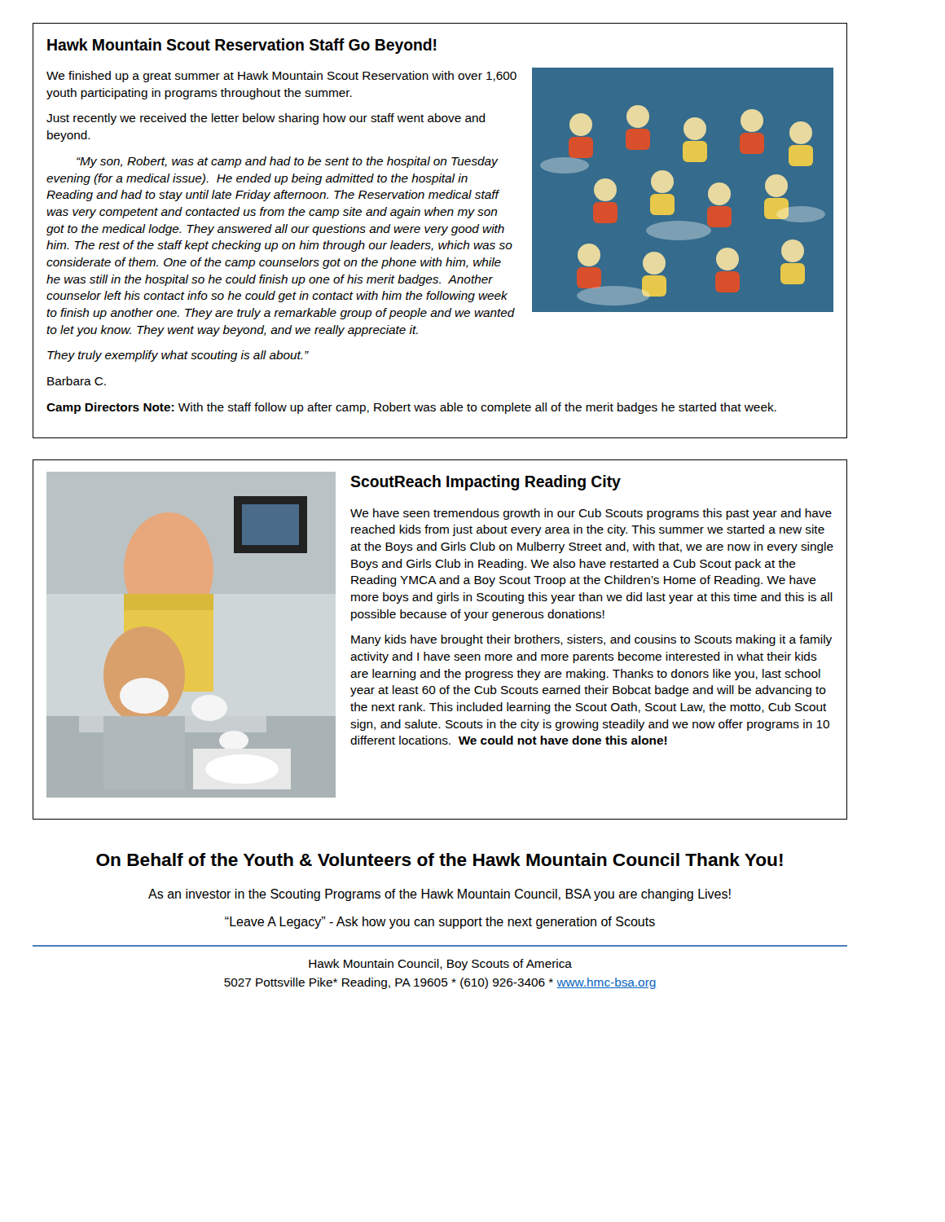Hawk Mountain Scout Reservation Staff Go Beyond!
We finished up a great summer at Hawk Mountain Scout Reservation with over 1,600 youth participating in programs throughout the summer.
Just recently we received the letter below sharing how our staff went above and beyond.
“My son, Robert, was at camp and had to be sent to the hospital on Tuesday evening (for a medical issue). He ended up being admitted to the hospital in Reading and had to stay until late Friday afternoon. The Reservation medical staff was very competent and contacted us from the camp site and again when my son got to the medical lodge. They answered all our questions and were very good with him. The rest of the staff kept checking up on him through our leaders, which was so considerate of them. One of the camp counselors got on the phone with him, while he was still in the hospital so he could finish up one of his merit badges. Another counselor left his contact info so he could get in contact with him the following week to finish up another one. They are truly a remarkable group of people and we wanted to let you know. They went way beyond, and we really appreciate it.
They truly exemplify what scouting is all about.”
Barbara C.
Camp Directors Note: With the staff follow up after camp, Robert was able to complete all of the merit badges he started that week.
ScoutReach Impacting Reading City
We have seen tremendous growth in our Cub Scouts programs this past year and have reached kids from just about every area in the city. This summer we started a new site at the Boys and Girls Club on Mulberry Street and, with that, we are now in every single Boys and Girls Club in Reading. We also have restarted a Cub Scout pack at the Reading YMCA and a Boy Scout Troop at the Children’s Home of Reading. We have more boys and girls in Scouting this year than we did last year at this time and this is all possible because of your generous donations!
Many kids have brought their brothers, sisters, and cousins to Scouts making it a family activity and I have seen more and more parents become interested in what their kids are learning and the progress they are making. Thanks to donors like you, last school year at least 60 of the Cub Scouts earned their Bobcat badge and will be advancing to the next rank. This included learning the Scout Oath, Scout Law, the motto, Cub Scout sign, and salute. Scouts in the city is growing steadily and we now offer programs in 10 different locations. We could not have done this alone!
On Behalf of the Youth & Volunteers of the Hawk Mountain Council Thank You!
As an investor in the Scouting Programs of the Hawk Mountain Council, BSA you are changing Lives!
“Leave A Legacy” - Ask how you can support the next generation of Scouts
Hawk Mountain Council, Boy Scouts of America
5027 Pottsville Pike* Reading, PA 19605 * (610) 926-3406 * www.hmc-bsa.org